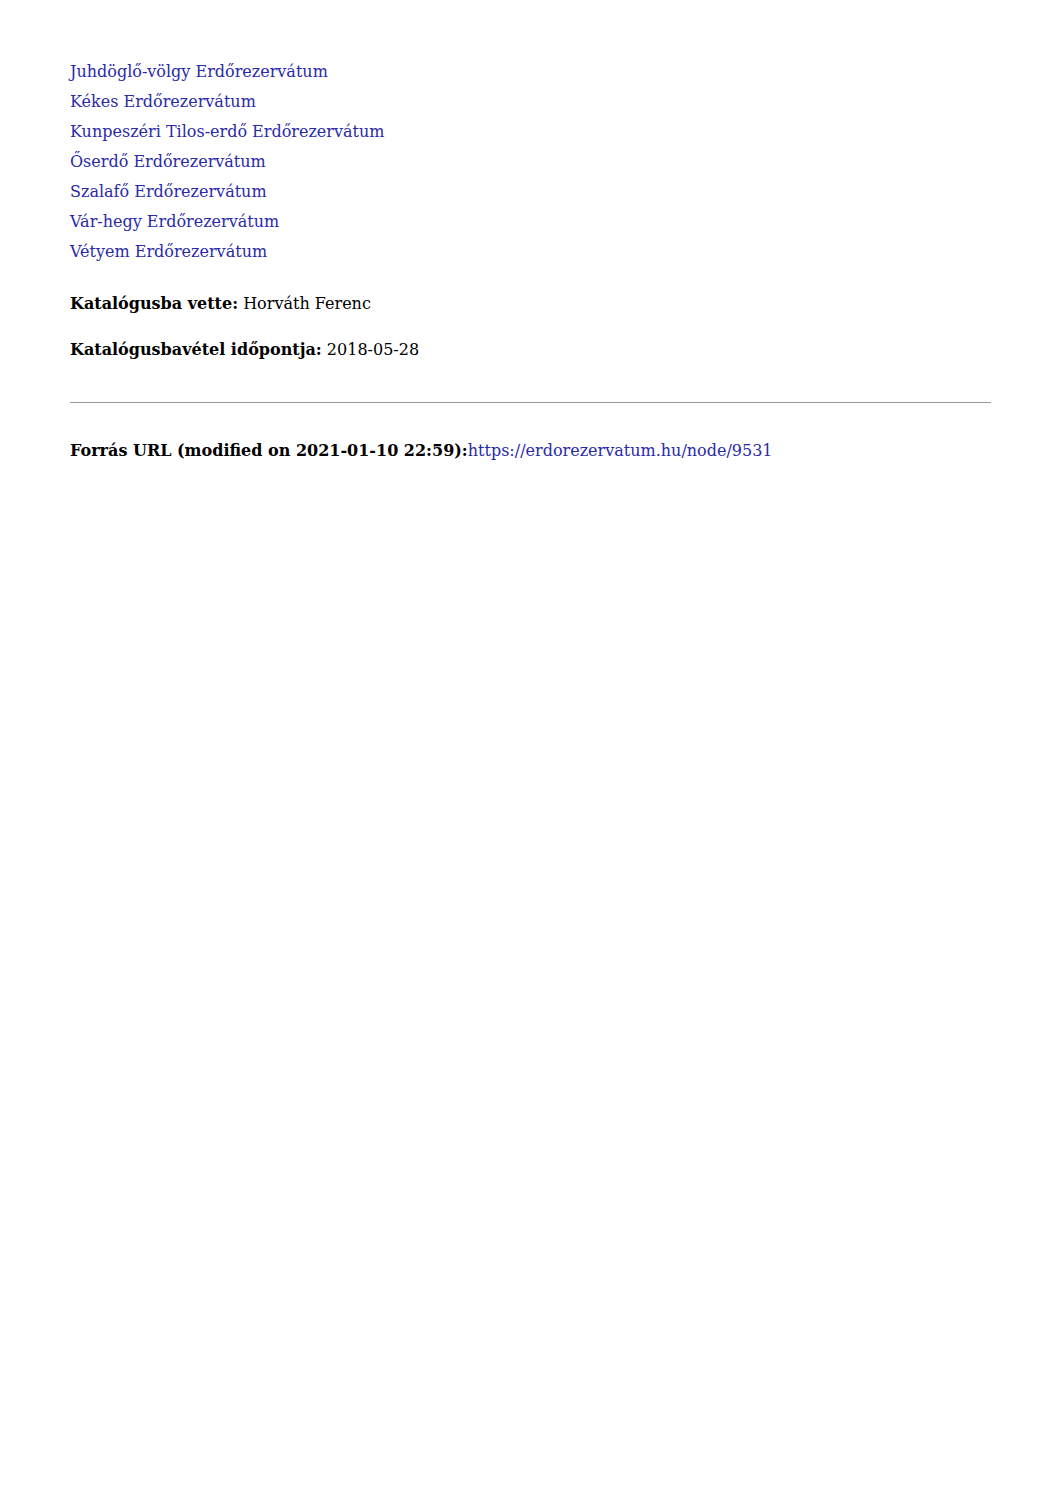Juhdöglő-völgy Erdőrezervátum
Kékes Erdőrezervátum
Kunpeszéri Tilos-erdő Erdőrezervátum
Őserdő Erdőrezervátum
Szalafő Erdőrezervátum
Vár-hegy Erdőrezervátum
Vétyem Erdőrezervátum
Katalógusba vette: Horváth Ferenc
Katalógusbavétel időpontja: 2018-05-28
Forrás URL (modified on 2021-01-10 22:59): https://erdorezervatum.hu/node/9531